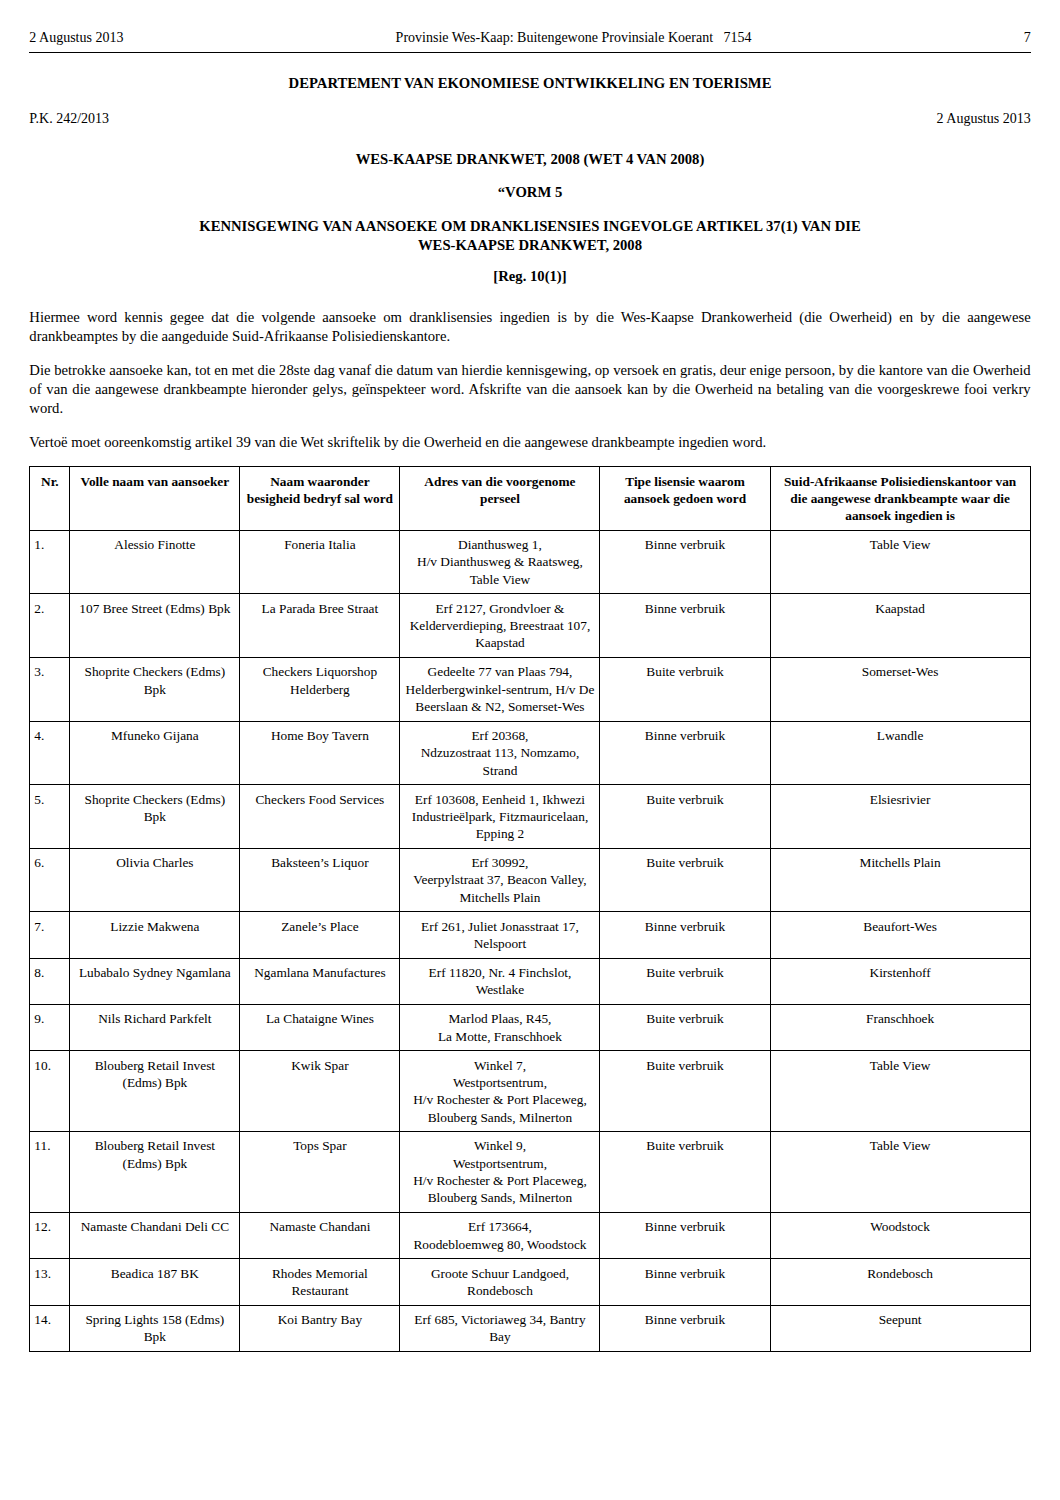2 Augustus 2013
Provinsie Wes-Kaap: Buitengewone Provinsiale Koerant 7154
7
DEPARTEMENT VAN EKONOMIESE ONTWIKKELING EN TOERISME
P.K. 242/2013 2 Augustus 2013
WES-KAAPSE DRANKWET, 2008 (WET 4 VAN 2008)
“VORM 5
KENNISGEWING VAN AANSOEKE OM DRANKLISENSIES INGEVOLGE ARTIKEL 37(1) VAN DIE
WES-KAAPSE DRANKWET, 2008
[Reg. 10(1)]
Hiermee word kennis gegee dat die volgende aansoeke om dranklisensies ingedien is by die Wes-Kaapse Drankowerheid (die Owerheid) en by die aangewese drankbeamptes by die aangeduide Suid-Afrikaanse Polisiedienskantore.
Die betrokke aansoeke kan, tot en met die 28ste dag vanaf die datum van hierdie kennisgewing, op versoek en gratis, deur enige persoon, by die kantore van die Owerheid of van die aangewese drankbeampte hieronder gelys, geïnspekteer word. Afskrifte van die aansoek kan by die Owerheid na betaling van die voorgeskrewe fooi verkry word.
Vertoë moet ooreenkomstig artikel 39 van die Wet skriftelik by die Owerheid en die aangewese drankbeampte ingedien word.
| Nr. | Volle naam van aansoeker | Naam waaronder besigheid bedryf sal word | Adres van die voorgenome perseel | Tipe lisensie waarom aansoek gedoen word | Suid-Afrikaanse Polisiedienskantoor van die aangewese drankbeampte waar die aansoek ingedien is |
| --- | --- | --- | --- | --- | --- |
| 1. | Alessio Finotte | Foneria Italia | Dianthusweg 1, H/v Dianthusweg & Raatsweg, Table View | Binne verbruik | Table View |
| 2. | 107 Bree Street (Edms) Bpk | La Parada Bree Straat | Erf 2127, Grondvloer & Kelderverdieping, Breestraat 107, Kaapstad | Binne verbruik | Kaapstad |
| 3. | Shoprite Checkers (Edms) Bpk | Checkers Liquorshop Helderberg | Gedeelte 77 van Plaas 794, Helderbergwinkel-sentrum, H/v De Beerslaan & N2, Somerset-Wes | Buite verbruik | Somerset-Wes |
| 4. | Mfuneko Gijana | Home Boy Tavern | Erf 20368, Ndzuzostraat 113, Nomzamo, Strand | Binne verbruik | Lwandle |
| 5. | Shoprite Checkers (Edms) Bpk | Checkers Food Services | Erf 103608, Eenheid 1, Ikhwezi Industrieëlpark, Fitzmauricelaan, Epping 2 | Buite verbruik | Elsiesrivier |
| 6. | Olivia Charles | Baksteen’s Liquor | Erf 30992, Veerpylstraat 37, Beacon Valley, Mitchells Plain | Buite verbruik | Mitchells Plain |
| 7. | Lizzie Makwena | Zanele’s Place | Erf 261, Juliet Jonasstraat 17, Nelspoort | Binne verbruik | Beaufort-Wes |
| 8. | Lubabalo Sydney Ngamlana | Ngamlana Manufactures | Erf 11820, Nr. 4 Finchslot, Westlake | Buite verbruik | Kirstenhoff |
| 9. | Nils Richard Parkfelt | La Chataigne Wines | Marlod Plaas, R45, La Motte, Franschhoek | Buite verbruik | Franschhoek |
| 10. | Blouberg Retail Invest (Edms) Bpk | Kwik Spar | Winkel 7, Westportsentrum, H/v Rochester & Port Placeweg, Blouberg Sands, Milnerton | Buite verbruik | Table View |
| 11. | Blouberg Retail Invest (Edms) Bpk | Tops Spar | Winkel 9, Westportsentrum, H/v Rochester & Port Placeweg, Blouberg Sands, Milnerton | Buite verbruik | Table View |
| 12. | Namaste Chandani Deli CC | Namaste Chandani | Erf 173664, Roodebloemweg 80, Woodstock | Binne verbruik | Woodstock |
| 13. | Beadica 187 BK | Rhodes Memorial Restaurant | Groote Schuur Landgoed, Rondebosch | Binne verbruik | Rondebosch |
| 14. | Spring Lights 158 (Edms) Bpk | Koi Bantry Bay | Erf 685, Victoriaweg 34, Bantry Bay | Binne verbruik | Seepunt |